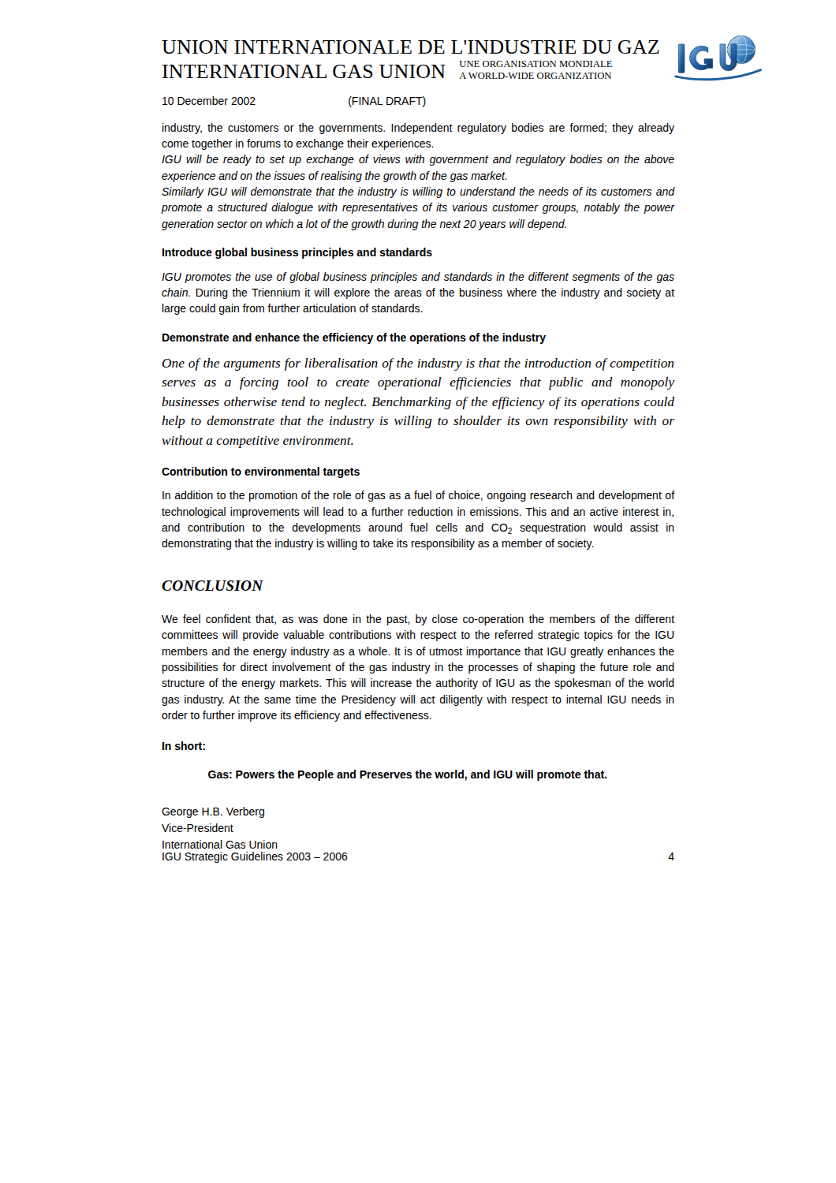UNION INTERNATIONALE DE L'INDUSTRIE DU GAZ
INTERNATIONAL GAS UNION
UNE ORGANISATION MONDIALE
A WORLD-WIDE ORGANIZATION
10 December 2002 (FINAL DRAFT)
industry, the customers or the governments. Independent regulatory bodies are formed; they already come together in forums to exchange their experiences.
IGU will be ready to set up exchange of views with government and regulatory bodies on the above experience and on the issues of realising the growth of the gas market.
Similarly IGU will demonstrate that the industry is willing to understand the needs of its customers and promote a structured dialogue with representatives of its various customer groups, notably the power generation sector on which a lot of the growth during the next 20 years will depend.
Introduce global business principles and standards
IGU promotes the use of global business principles and standards in the different segments of the gas chain. During the Triennium it will explore the areas of the business where the industry and society at large could gain from further articulation of standards.
Demonstrate and enhance the efficiency of the operations of the industry
One of the arguments for liberalisation of the industry is that the introduction of competition serves as a forcing tool to create operational efficiencies that public and monopoly businesses otherwise tend to neglect. Benchmarking of the efficiency of its operations could help to demonstrate that the industry is willing to shoulder its own responsibility with or without a competitive environment.
Contribution to environmental targets
In addition to the promotion of the role of gas as a fuel of choice, ongoing research and development of technological improvements will lead to a further reduction in emissions. This and an active interest in, and contribution to the developments around fuel cells and CO2 sequestration would assist in demonstrating that the industry is willing to take its responsibility as a member of society.
CONCLUSION
We feel confident that, as was done in the past, by close co-operation the members of the different committees will provide valuable contributions with respect to the referred strategic topics for the IGU members and the energy industry as a whole. It is of utmost importance that IGU greatly enhances the possibilities for direct involvement of the gas industry in the processes of shaping the future role and structure of the energy markets. This will increase the authority of IGU as the spokesman of the world gas industry. At the same time the Presidency will act diligently with respect to internal IGU needs in order to further improve its efficiency and effectiveness.
In short:
Gas: Powers the People and Preserves the world, and IGU will promote that.
George H.B. Verberg
Vice-President
International Gas Union
IGU Strategic Guidelines 2003 – 2006 4